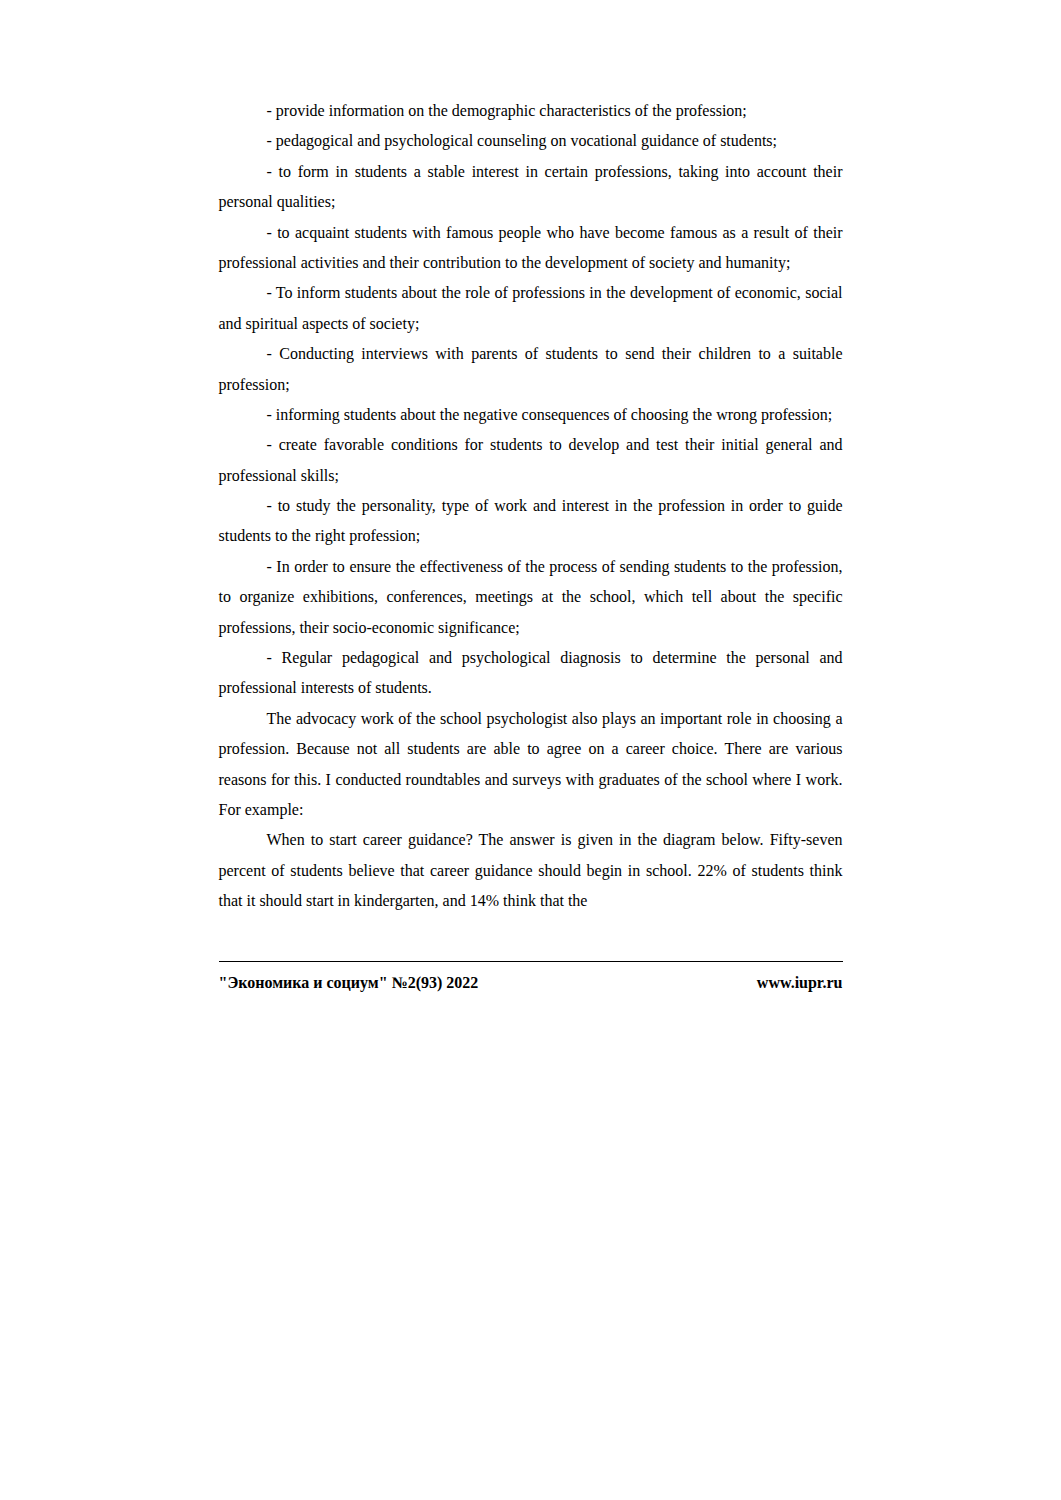- provide information on the demographic characteristics of the profession;
- pedagogical and psychological counseling on vocational guidance of students;
- to form in students a stable interest in certain professions, taking into account their personal qualities;
- to acquaint students with famous people who have become famous as a result of their professional activities and their contribution to the development of society and humanity;
- To inform students about the role of professions in the development of economic, social and spiritual aspects of society;
- Conducting interviews with parents of students to send their children to a suitable profession;
- informing students about the negative consequences of choosing the wrong profession;
- create favorable conditions for students to develop and test their initial general and professional skills;
- to study the personality, type of work and interest in the profession in order to guide students to the right profession;
- In order to ensure the effectiveness of the process of sending students to the profession, to organize exhibitions, conferences, meetings at the school, which tell about the specific professions, their socio-economic significance;
- Regular pedagogical and psychological diagnosis to determine the personal and professional interests of students.
The advocacy work of the school psychologist also plays an important role in choosing a profession. Because not all students are able to agree on a career choice. There are various reasons for this. I conducted roundtables and surveys with graduates of the school where I work. For example:
When to start career guidance? The answer is given in the diagram below. Fifty-seven percent of students believe that career guidance should begin in school. 22% of students think that it should start in kindergarten, and 14% think that the
"Экономика и социум" №2(93) 2022 www.iupr.ru